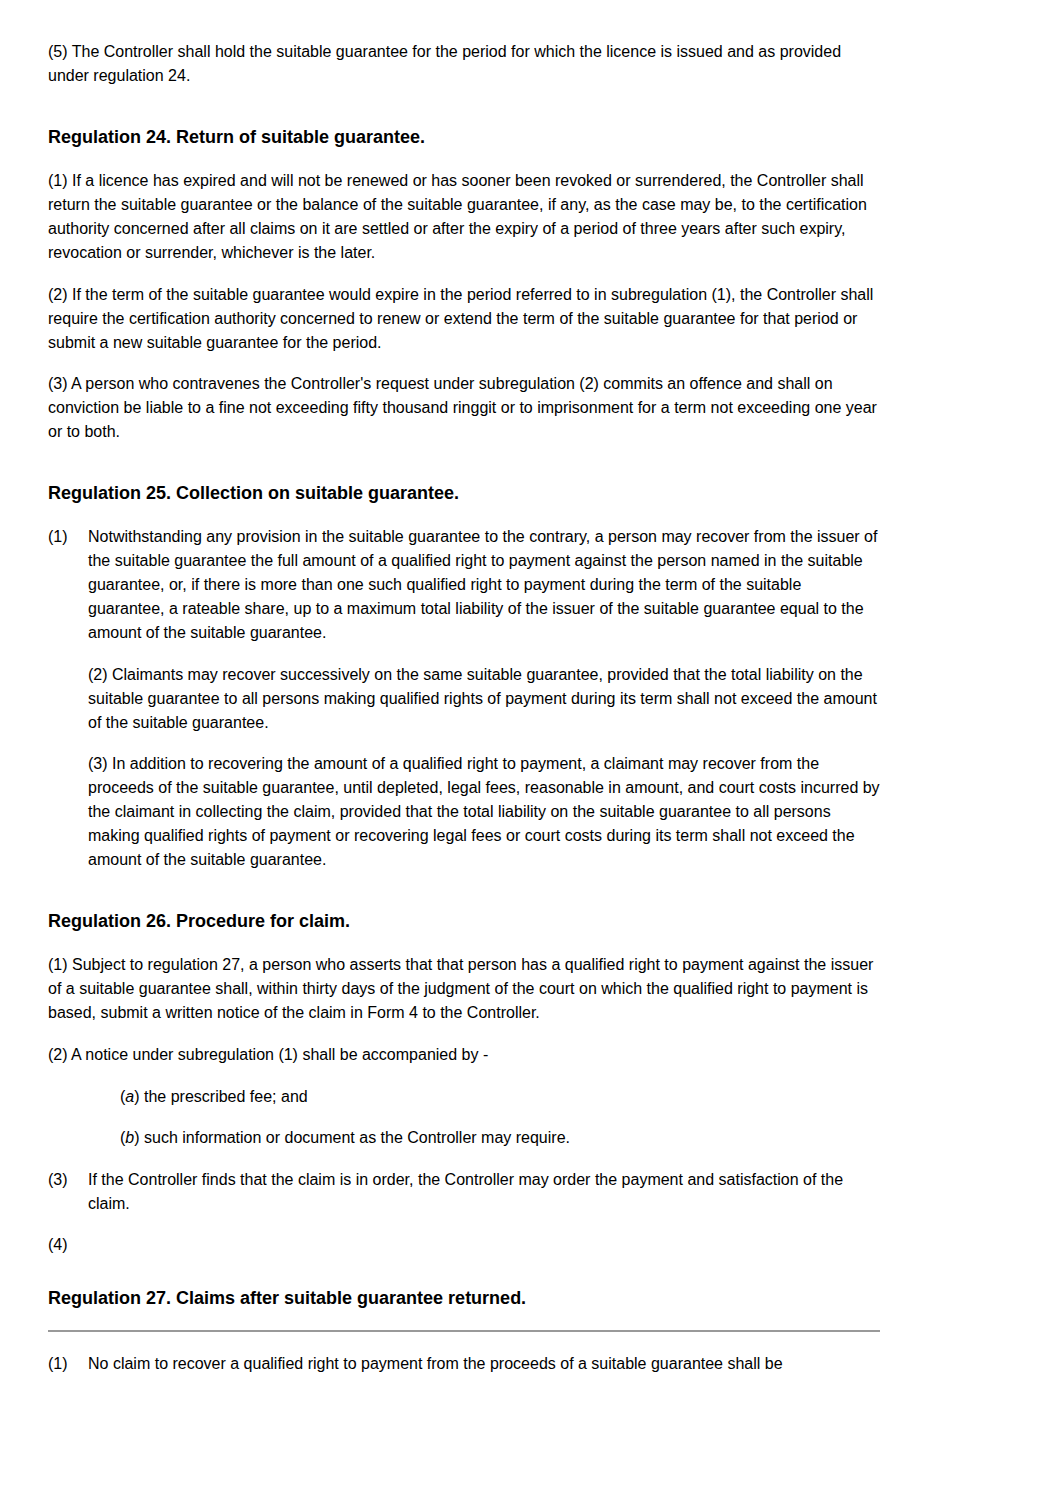(5) The Controller shall hold the suitable guarantee for the period for which the licence is issued and as provided under regulation 24.
Regulation 24. Return of suitable guarantee.
(1) If a licence has expired and will not be renewed or has sooner been revoked or surrendered, the Controller shall return the suitable guarantee or the balance of the suitable guarantee, if any, as the case may be, to the certification authority concerned after all claims on it are settled or after the expiry of a period of three years after such expiry, revocation or surrender, whichever is the later.
(2) If the term of the suitable guarantee would expire in the period referred to in subregulation (1), the Controller shall require the certification authority concerned to renew or extend the term of the suitable guarantee for that period or submit a new suitable guarantee for the period.
(3) A person who contravenes the Controller's request under subregulation (2) commits an offence and shall on conviction be liable to a fine not exceeding fifty thousand ringgit or to imprisonment for a term not exceeding one year or to both.
Regulation 25. Collection on suitable guarantee.
Notwithstanding any provision in the suitable guarantee to the contrary, a person may recover from the issuer of the suitable guarantee the full amount of a qualified right to payment against the person named in the suitable guarantee, or, if there is more than one such qualified right to payment during the term of the suitable guarantee, a rateable share, up to a maximum total liability of the issuer of the suitable guarantee equal to the amount of the suitable guarantee.
(2) Claimants may recover successively on the same suitable guarantee, provided that the total liability on the suitable guarantee to all persons making qualified rights of payment during its term shall not exceed the amount of the suitable guarantee.
(3) In addition to recovering the amount of a qualified right to payment, a claimant may recover from the proceeds of the suitable guarantee, until depleted, legal fees, reasonable in amount, and court costs incurred by the claimant in collecting the claim, provided that the total liability on the suitable guarantee to all persons making qualified rights of payment or recovering legal fees or court costs during its term shall not exceed the amount of the suitable guarantee.
Regulation 26. Procedure for claim.
(1) Subject to regulation 27, a person who asserts that that person has a qualified right to payment against the issuer of a suitable guarantee shall, within thirty days of the judgment of the court on which the qualified right to payment is based, submit a written notice of the claim in Form 4 to the Controller.
(2) A notice under subregulation (1) shall be accompanied by -
(a) the prescribed fee; and
(b) such information or document as the Controller may require.
If the Controller finds that the claim is in order, the Controller may order the payment and satisfaction of the claim.
Regulation 27. Claims after suitable guarantee returned.
No claim to recover a qualified right to payment from the proceeds of a suitable guarantee shall be